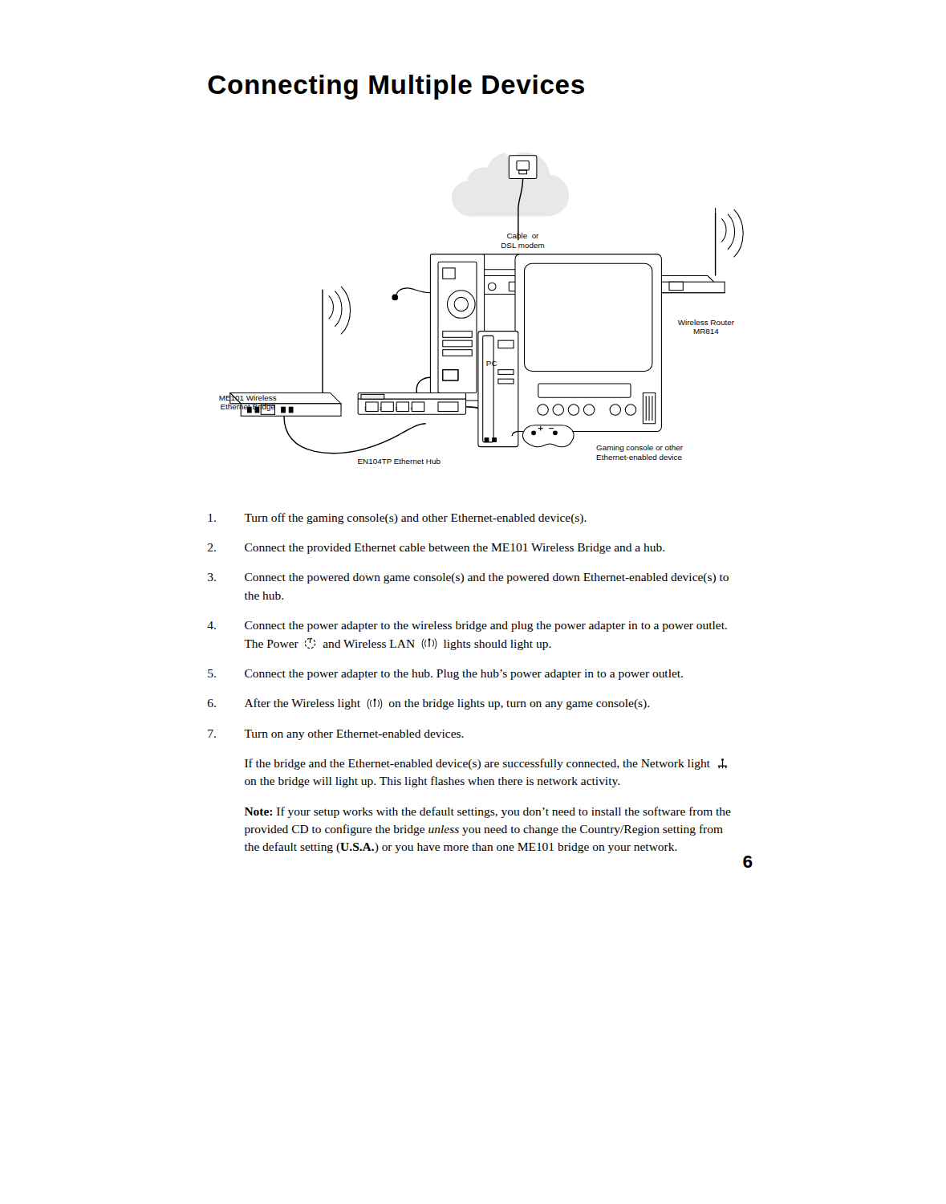Connecting Multiple Devices
1 2 3 4
Cable or
DSL modem
Wireless Router
MR814
PC
ME101 Wireless
Ethernet Bridge
EN104TP Ethernet Hub
Gaming console or other
Ethernet-enabled device
Turn off the gaming console(s) and other Ethernet-enabled device(s).
Connect the provided Ethernet cable between the ME101 Wireless Bridge and a hub.
Connect the powered down game console(s) and the powered down Ethernet-enabled device(s) to the hub.
Connect the power adapter to the wireless bridge and plug the power adapter in to a power outlet. The Power and Wireless LAN lights should light up.
Connect the power adapter to the hub. Plug the hub’s power adapter in to a power outlet.
After the Wireless light on the bridge lights up, turn on any game console(s).
Turn on any other Ethernet-enabled devices.
If the bridge and the Ethernet-enabled device(s) are successfully connected, the Network light on the bridge will light up. This light flashes when there is network activity.
Note: If your setup works with the default settings, you don’t need to install the software from the provided CD to configure the bridge unless you need to change the Country/Region setting from the default setting (U.S.A.) or you have more than one ME101 bridge on your network.
6